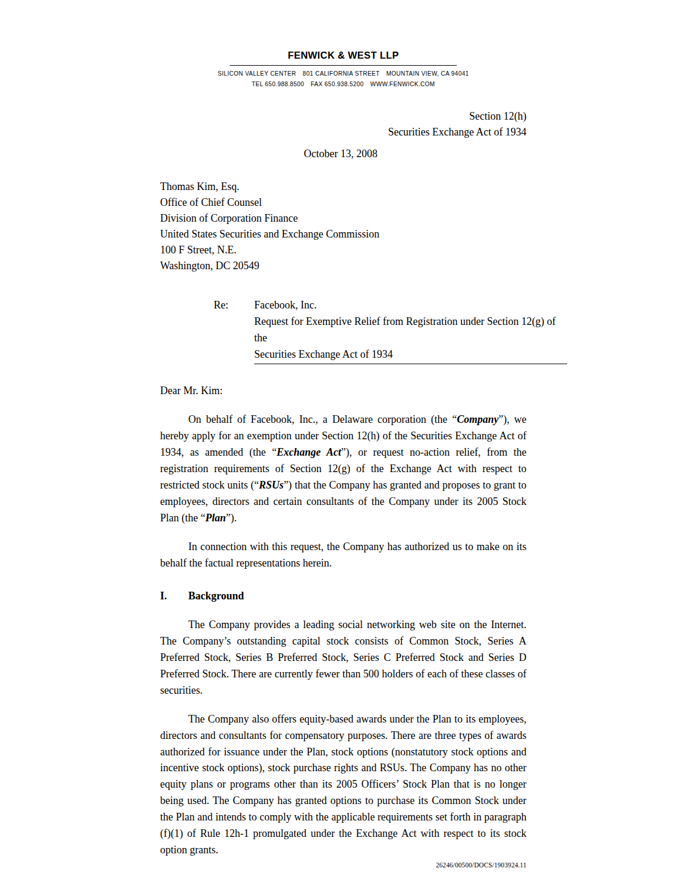FENWICK & WEST LLP
SILICON VALLEY CENTER 801 CALIFORNIA STREET MOUNTAIN VIEW, CA 94041
TEL 650.988.8500 FAX 650.938.5200 WWW.FENWICK.COM
Section 12(h)
Securities Exchange Act of 1934
October 13, 2008
Thomas Kim, Esq.
Office of Chief Counsel
Division of Corporation Finance
United States Securities and Exchange Commission
100 F Street, N.E.
Washington, DC 20549
Re:
Facebook, Inc.
Request for Exemptive Relief from Registration under Section 12(g) of the
Securities Exchange Act of 1934
Dear Mr. Kim:
On behalf of Facebook, Inc., a Delaware corporation (the “Company”), we hereby apply for an exemption under Section 12(h) of the Securities Exchange Act of 1934, as amended (the “Exchange Act”), or request no-action relief, from the registration requirements of Section 12(g) of the Exchange Act with respect to restricted stock units (“RSUs”) that the Company has granted and proposes to grant to employees, directors and certain consultants of the Company under its 2005 Stock Plan (the “Plan”).
In connection with this request, the Company has authorized us to make on its behalf the factual representations herein.
I.
Background
The Company provides a leading social networking web site on the Internet. The Company’s outstanding capital stock consists of Common Stock, Series A Preferred Stock, Series B Preferred Stock, Series C Preferred Stock and Series D Preferred Stock. There are currently fewer than 500 holders of each of these classes of securities.
The Company also offers equity-based awards under the Plan to its employees, directors and consultants for compensatory purposes. There are three types of awards authorized for issuance under the Plan, stock options (nonstatutory stock options and incentive stock options), stock purchase rights and RSUs. The Company has no other equity plans or programs other than its 2005 Officers’ Stock Plan that is no longer being used. The Company has granted options to purchase its Common Stock under the Plan and intends to comply with the applicable requirements set forth in paragraph (f)(1) of Rule 12h-1 promulgated under the Exchange Act with respect to its stock option grants.
26246/00500/DOCS/1903924.11